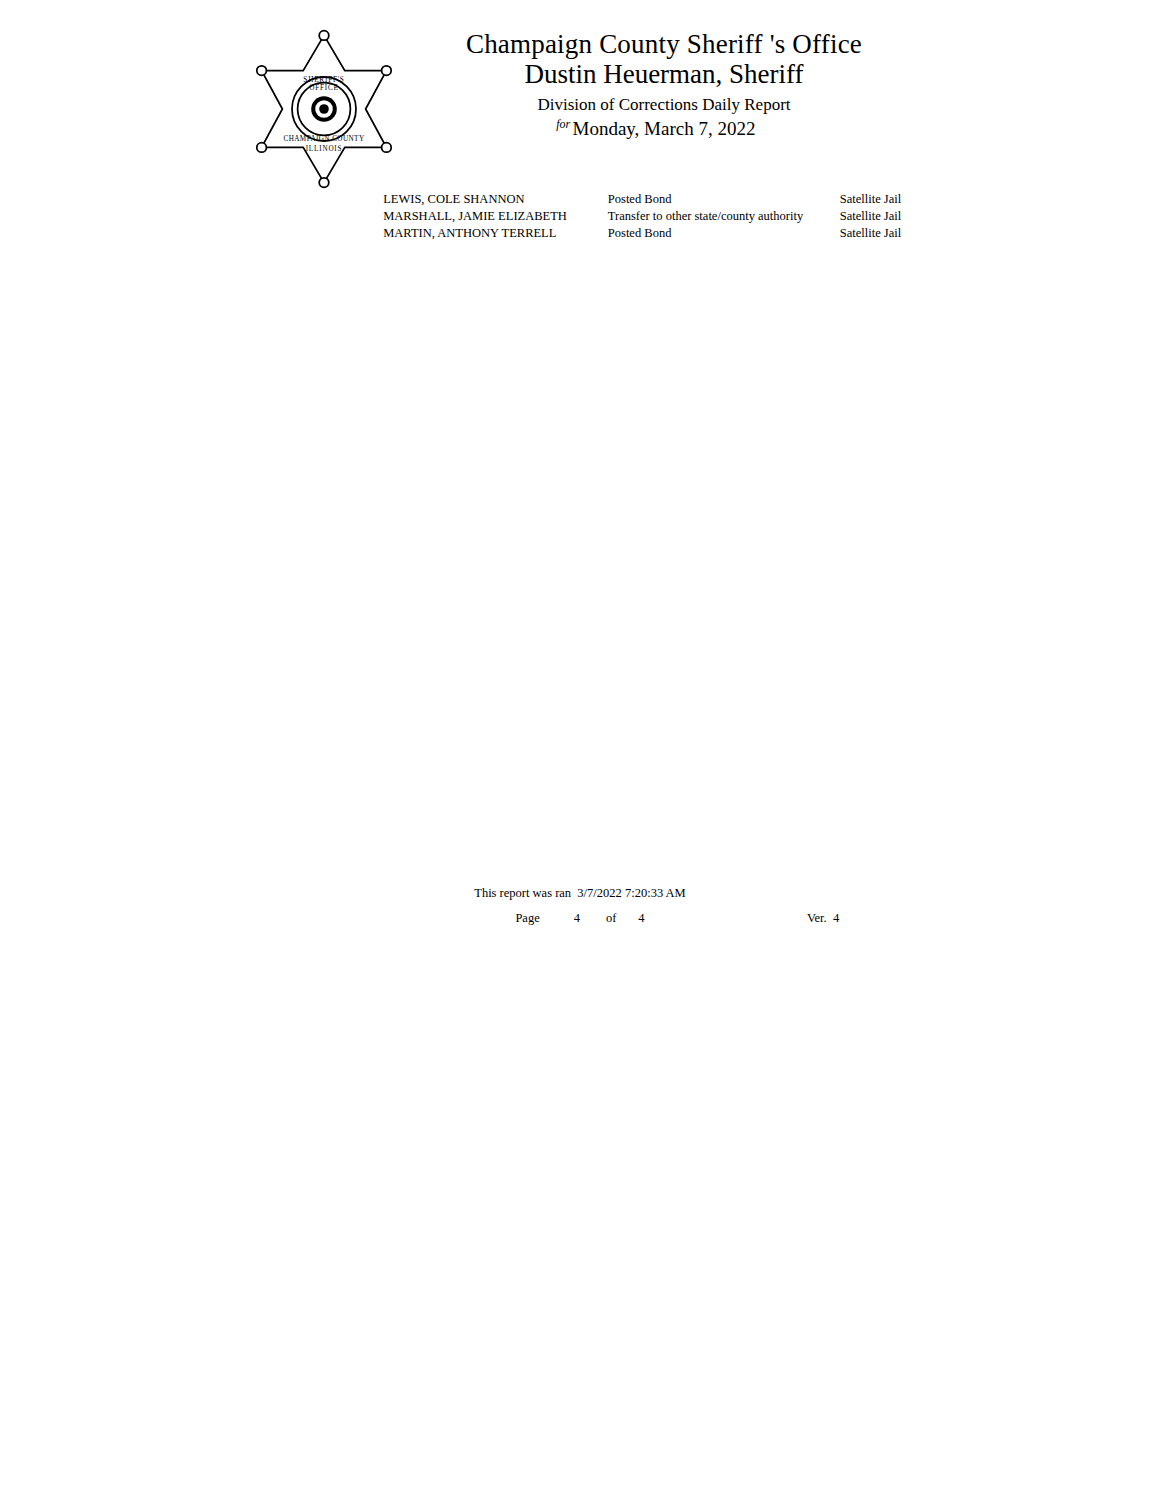SHERIFF'S OFFICE CHAMPAIGN COUNTY ILLINOIS
Champaign County Sheriff 's Office
Dustin Heuerman, Sheriff
Division of Corrections Daily Report
for
Monday, March 7, 2022
| LEWIS, COLE SHANNON | Posted Bond | Satellite Jail |
| MARSHALL, JAMIE ELIZABETH | Transfer to other state/county authority | Satellite Jail |
| MARTIN, ANTHONY TERRELL | Posted Bond | Satellite Jail |
This report was ran 3/7/2022 7:20:33 AM
Page 4 of 4 Ver. 4